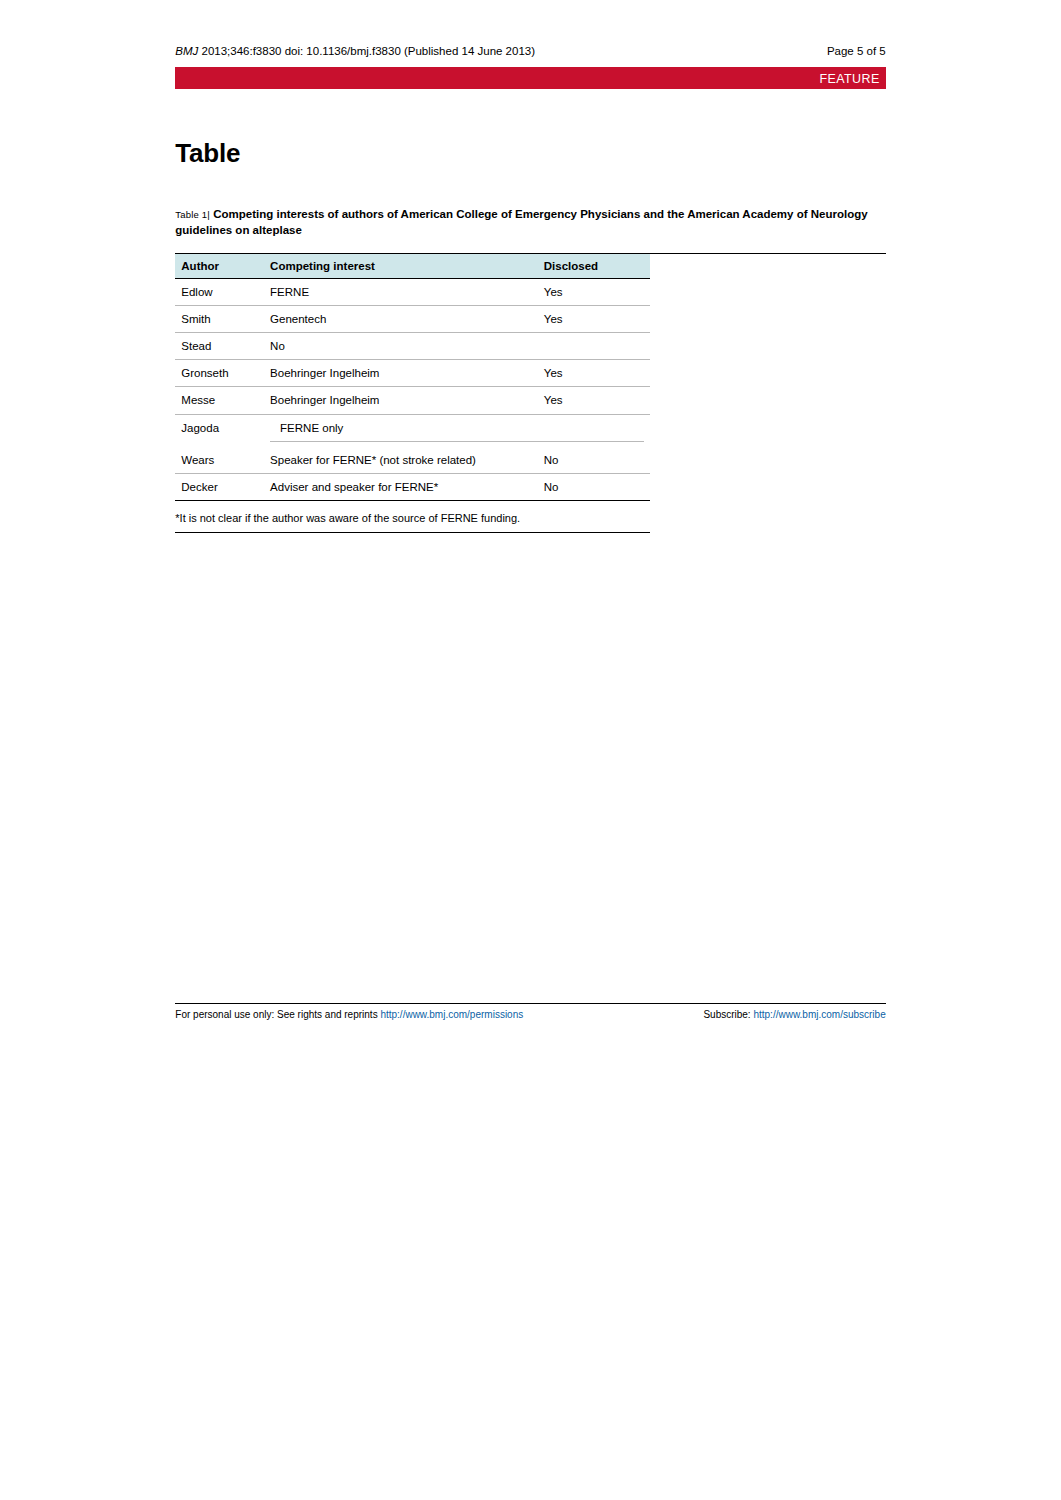BMJ 2013;346:f3830 doi: 10.1136/bmj.f3830 (Published 14 June 2013)
Page 5 of 5
FEATURE
Table
Table 1| Competing interests of authors of American College of Emergency Physicians and the American Academy of Neurology guidelines on alteplase
| Author | Competing interest | Disclosed |
| --- | --- | --- |
| Edlow | FERNE | Yes |
| Smith | Genentech | Yes |
| Stead | No | |
| Gronseth | Boehringer Ingelheim | Yes |
| Messe | Boehringer Ingelheim | Yes |
| Jagoda | FERNE only |
| Wears | Speaker for FERNE* (not stroke related) | No |
| Decker | Adviser and speaker for FERNE* | No |
*It is not clear if the author was aware of the source of FERNE funding.
For personal use only: See rights and reprints http://www.bmj.com/permissions
Subscribe: http://www.bmj.com/subscribe